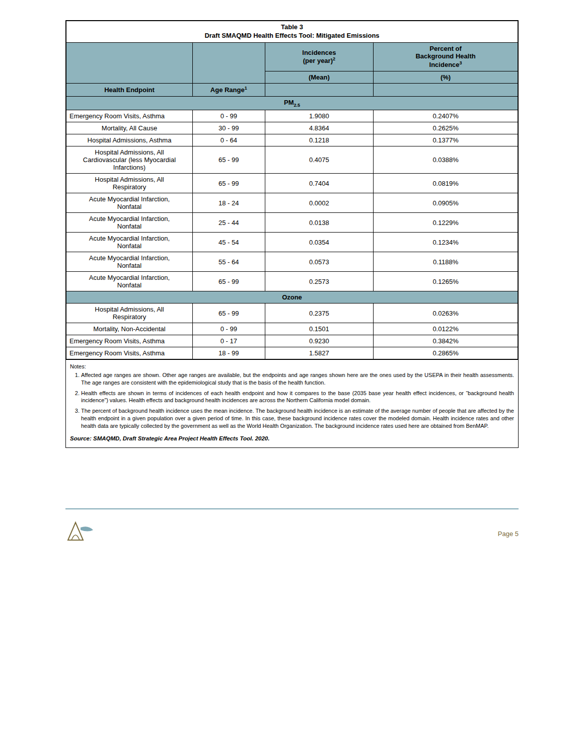| Table 3 Draft SMAQMD Health Effects Tool: Mitigated Emissions |
| | | Incidences (per year) 2 | Percent of Background Health Incidence 3 |
| (Mean) | (%) |
| Health Endpoint | Age Range 1 | | |
| PM 2.5 |
| Emergency Room Visits, Asthma | 0 - 99 | 1.9080 | 0.2407% |
| Mortality, All Cause | 30 - 99 | 4.8364 | 0.2625% |
| Hospital Admissions, Asthma | 0 - 64 | 0.1218 | 0.1377% |
| Hospital Admissions, All Cardiovascular (less Myocardial Infarctions) | 65 - 99 | 0.4075 | 0.0388% |
| Hospital Admissions, All Respiratory | 65 - 99 | 0.7404 | 0.0819% |
| Acute Myocardial Infarction, Nonfatal | 18 - 24 | 0.0002 | 0.0905% |
| Acute Myocardial Infarction, Nonfatal | 25 - 44 | 0.0138 | 0.1229% |
| Acute Myocardial Infarction, Nonfatal | 45 - 54 | 0.0354 | 0.1234% |
| Acute Myocardial Infarction, Nonfatal | 55 - 64 | 0.0573 | 0.1188% |
| Acute Myocardial Infarction, Nonfatal | 65 - 99 | 0.2573 | 0.1265% |
| Ozone |
| Hospital Admissions, All Respiratory | 65 - 99 | 0.2375 | 0.0263% |
| Mortality, Non-Accidental | 0 - 99 | 0.1501 | 0.0122% |
| Emergency Room Visits, Asthma | 0 - 17 | 0.9230 | 0.3842% |
| Emergency Room Visits, Asthma | 18 - 99 | 1.5827 | 0.2865% |
Notes:
Affected age ranges are shown. Other age ranges are available, but the endpoints and age ranges shown here are the ones used by the USEPA in their health assessments. The age ranges are consistent with the epidemiological study that is the basis of the health function.
Health effects are shown in terms of incidences of each health endpoint and how it compares to the base (2035 base year health effect incidences, or “background health incidence”) values. Health effects and background health incidences are across the Northern California model domain.
The percent of background health incidence uses the mean incidence. The background health incidence is an estimate of the average number of people that are affected by the health endpoint in a given population over a given period of time. In this case, these background incidence rates cover the modeled domain. Health incidence rates and other health data are typically collected by the government as well as the World Health Organization. The background incidence rates used here are obtained from BenMAP.
Source: SMAQMD, Draft Strategic Area Project Health Effects Tool. 2020.
Page 5